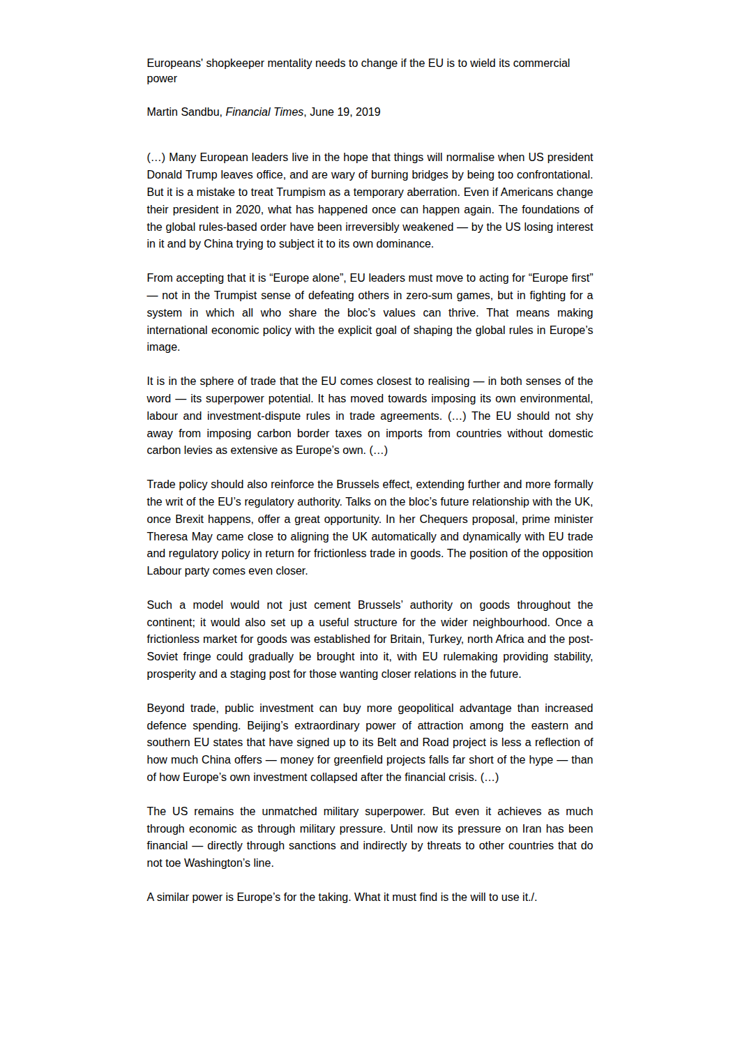Europeans' shopkeeper mentality needs to change if the EU is to wield its commercial power
Martin Sandbu, Financial Times, June 19, 2019
(…) Many European leaders live in the hope that things will normalise when US president Donald Trump leaves office, and are wary of burning bridges by being too confrontational. But it is a mistake to treat Trumpism as a temporary aberration. Even if Americans change their president in 2020, what has happened once can happen again. The foundations of the global rules-based order have been irreversibly weakened — by the US losing interest in it and by China trying to subject it to its own dominance.
From accepting that it is “Europe alone”, EU leaders must move to acting for “Europe first” — not in the Trumpist sense of defeating others in zero-sum games, but in fighting for a system in which all who share the bloc’s values can thrive. That means making international economic policy with the explicit goal of shaping the global rules in Europe’s image.
It is in the sphere of trade that the EU comes closest to realising — in both senses of the word — its superpower potential. It has moved towards imposing its own environmental, labour and investment-dispute rules in trade agreements. (…) The EU should not shy away from imposing carbon border taxes on imports from countries without domestic carbon levies as extensive as Europe’s own. (…)
Trade policy should also reinforce the Brussels effect, extending further and more formally the writ of the EU’s regulatory authority. Talks on the bloc’s future relationship with the UK, once Brexit happens, offer a great opportunity. In her Chequers proposal, prime minister Theresa May came close to aligning the UK automatically and dynamically with EU trade and regulatory policy in return for frictionless trade in goods. The position of the opposition Labour party comes even closer.
Such a model would not just cement Brussels’ authority on goods throughout the continent; it would also set up a useful structure for the wider neighbourhood. Once a frictionless market for goods was established for Britain, Turkey, north Africa and the post-Soviet fringe could gradually be brought into it, with EU rulemaking providing stability, prosperity and a staging post for those wanting closer relations in the future.
Beyond trade, public investment can buy more geopolitical advantage than increased defence spending. Beijing’s extraordinary power of attraction among the eastern and southern EU states that have signed up to its Belt and Road project is less a reflection of how much China offers — money for greenfield projects falls far short of the hype — than of how Europe’s own investment collapsed after the financial crisis. (…)
The US remains the unmatched military superpower. But even it achieves as much through economic as through military pressure. Until now its pressure on Iran has been financial — directly through sanctions and indirectly by threats to other countries that do not toe Washington’s line.
A similar power is Europe’s for the taking. What it must find is the will to use it./.